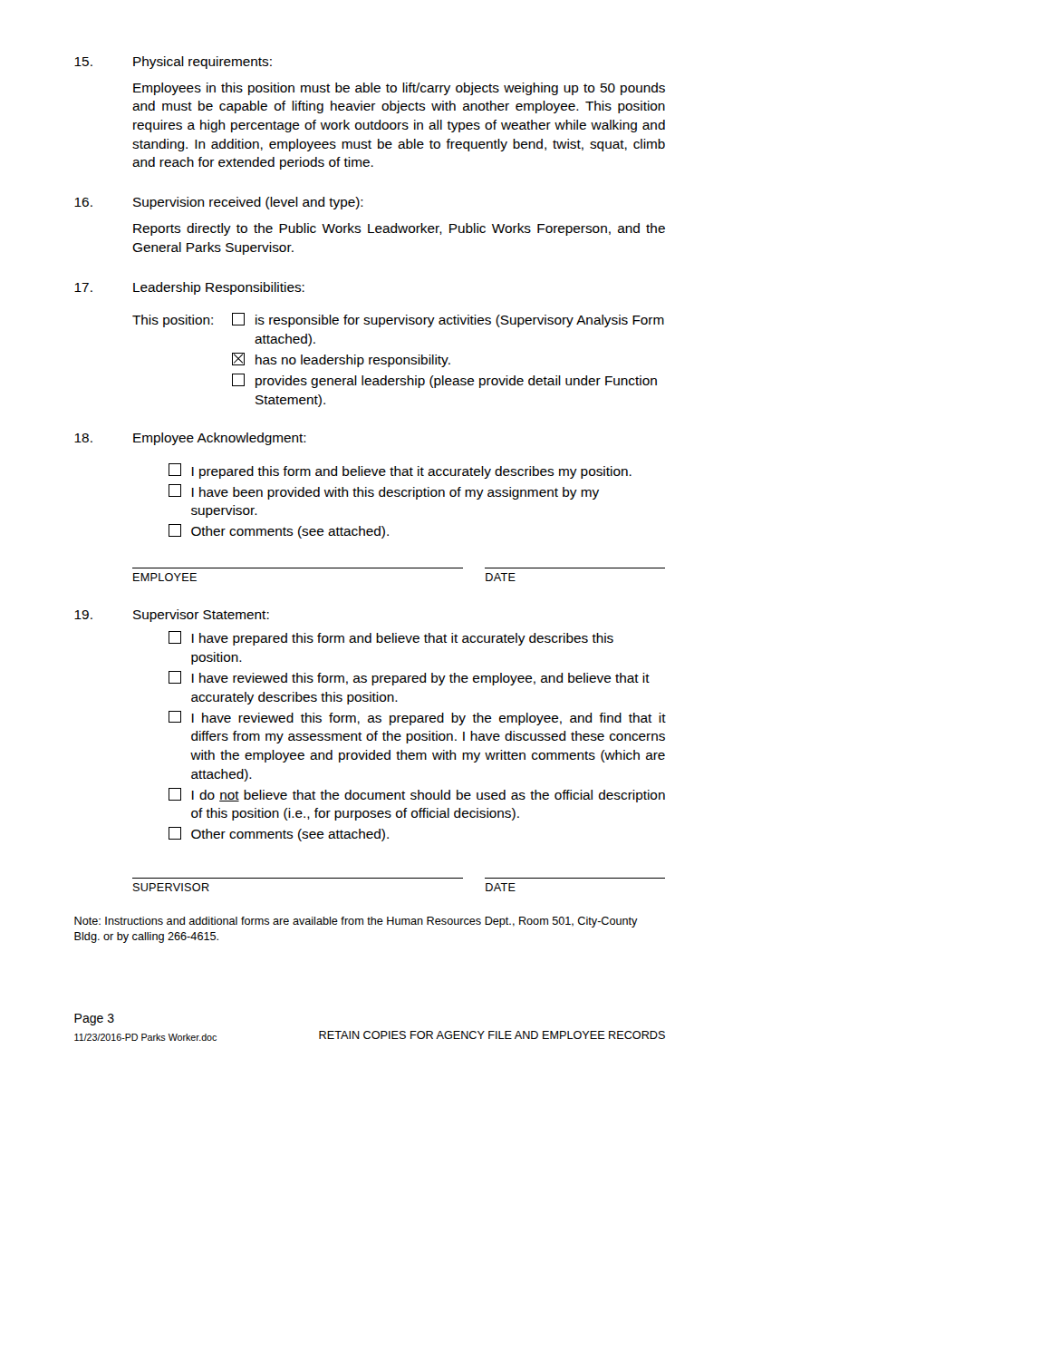15.
Physical requirements:
Employees in this position must be able to lift/carry objects weighing up to 50 pounds and must be capable of lifting heavier objects with another employee. This position requires a high percentage of work outdoors in all types of weather while walking and standing. In addition, employees must be able to frequently bend, twist, squat, climb and reach for extended periods of time.
16.
Supervision received (level and type):
Reports directly to the Public Works Leadworker, Public Works Foreperson, and the General Parks Supervisor.
17.
Leadership Responsibilities:
This position:
is responsible for supervisory activities (Supervisory Analysis Form attached).
has no leadership responsibility.
provides general leadership (please provide detail under Function Statement).
18.
Employee Acknowledgment:
I prepared this form and believe that it accurately describes my position.
I have been provided with this description of my assignment by my supervisor.
Other comments (see attached).
EMPLOYEE
DATE
19.
Supervisor Statement:
I have prepared this form and believe that it accurately describes this position.
I have reviewed this form, as prepared by the employee, and believe that it accurately describes this position.
I have reviewed this form, as prepared by the employee, and find that it differs from my assessment of the position. I have discussed these concerns with the employee and provided them with my written comments (which are attached).
I do not believe that the document should be used as the official description of this position (i.e., for purposes of official decisions).
Other comments (see attached).
SUPERVISOR
DATE
Note: Instructions and additional forms are available from the Human Resources Dept., Room 501, City-County Bldg. or by calling 266-4615.
Page 3
11/23/2016-PD Parks Worker.doc
RETAIN COPIES FOR AGENCY FILE AND EMPLOYEE RECORDS